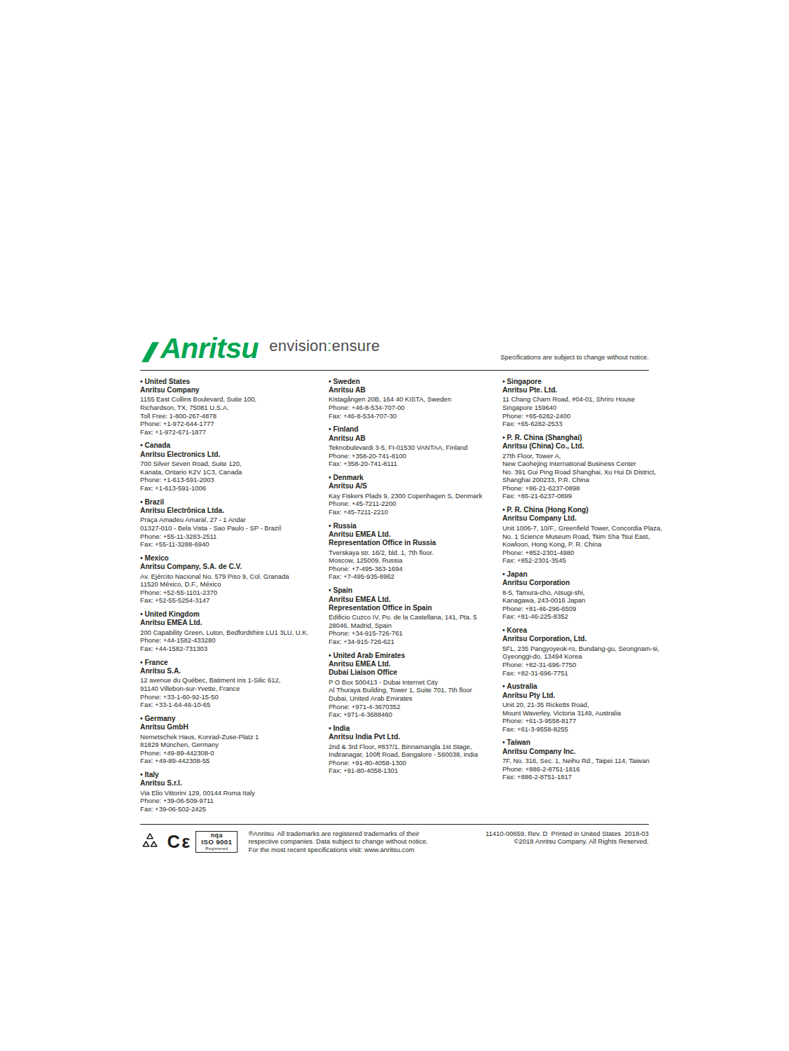Anritsu
envision: ensure
Specifications are subject to change without notice.
United States
Anritsu Company
1155 East Collins Boulevard, Suite 100,
Richardson, TX, 75081 U.S.A.
Toll Free: 1-800-267-4878
Phone: +1-972-644-1777
Fax: +1-972-671-1877
Canada
Anritsu Electronics Ltd.
700 Silver Seven Road, Suite 120,
Kanata, Ontario K2V 1C3, Canada
Phone: +1-613-591-2003
Fax: +1-613-591-1006
Brazil
Anritsu Electrônica Ltda.
Praça Amadeu Amaral, 27 - 1 Andar
01327-010 - Bela Vista - Sao Paulo - SP - Brazil
Phone: +55-11-3283-2511
Fax: +55-11-3288-6940
Mexico
Anritsu Company, S.A. de C.V.
Av. Ejército Nacional No. 579 Piso 9, Col. Granada
11520 México, D.F., México
Phone: +52-55-1101-2370
Fax: +52-55-5254-3147
United Kingdom
Anritsu EMEA Ltd.
200 Capability Green, Luton, Bedfordshire LU1 3LU, U.K.
Phone: +44-1582-433280
Fax: +44-1582-731303
France
Anritsu S.A.
12 avenue du Québec, Batiment Iris 1-Silic 612,
91140 Villebon-sur-Yvette, France
Phone: +33-1-60-92-15-50
Fax: +33-1-64-46-10-65
Germany
Anritsu GmbH
Nemetschek Haus, Konrad-Zuse-Platz 1
81829 München, Germany
Phone: +49-89-442308-0
Fax: +49-89-442308-55
Italy
Anritsu S.r.l.
Via Elio Vittorini 129, 00144 Roma Italy
Phone: +39-06-509-9711
Fax: +39-06-502-2425
Sweden
Anritsu AB
Kistagången 20B, 164 40 KISTA, Sweden
Phone: +46-8-534-707-00
Fax: +46-8-534-707-30
Finland
Anritsu AB
Teknobulevardi 3-5, FI-01530 VANTAA, Finland
Phone: +358-20-741-8100
Fax: +358-20-741-8111
Denmark
Anritsu A/S
Kay Fiskers Plads 9, 2300 Copenhagen S, Denmark
Phone: +45-7211-2200
Fax: +45-7211-2210
Russia
Anritsu EMEA Ltd.
Representation Office in Russia
Tverskaya str. 16/2, bld. 1, 7th floor.
Moscow, 125009, Russia
Phone: +7-495-363-1694
Fax: +7-495-935-8962
Spain
Anritsu EMEA Ltd.
Representation Office in Spain
Edificio Cuzco IV, Po. de la Castellana, 141, Pta. 5
28046, Madrid, Spain
Phone: +34-915-726-761
Fax: +34-915-726-621
United Arab Emirates
Anritsu EMEA Ltd.
Dubai Liaison Office
P O Box 500413 - Dubai Internet City
Al Thuraya Building, Tower 1, Suite 701, 7th floor
Dubai, United Arab Emirates
Phone: +971-4-3670352
Fax: +971-4-3688460
India
Anritsu India Pvt Ltd.
2nd & 3rd Floor, #837/1, Binnamangla 1st Stage,
Indiranagar, 100ft Road, Bangalore - 560038, India
Phone: +91-80-4058-1300
Fax: +91-80-4058-1301
Singapore
Anritsu Pte. Ltd.
11 Chang Charn Road, #04-01, Shriro House
Singapore 159640
Phone: +65-6282-2400
Fax: +65-6282-2533
P. R. China (Shanghai)
Anritsu (China) Co., Ltd.
27th Floor, Tower A,
New Caohejing International Business Center
No. 391 Gui Ping Road Shanghai, Xu Hui Di District,
Shanghai 200233, P.R. China
Phone: +86-21-6237-0898
Fax: +86-21-6237-0899
P. R. China (Hong Kong)
Anritsu Company Ltd.
Unit 1006-7, 10/F., Greenfield Tower, Concordia Plaza,
No. 1 Science Museum Road, Tsim Sha Tsui East,
Kowloon, Hong Kong, P. R. China
Phone: +852-2301-4980
Fax: +852-2301-3545
Japan
Anritsu Corporation
8-5, Tamura-cho, Atsugi-shi,
Kanagawa, 243-0016 Japan
Phone: +81-46-296-6509
Fax: +81-46-225-8352
Korea
Anritsu Corporation, Ltd.
5FL, 235 Pangyoyeok-ro, Bundang-gu, Seongnam-si,
Gyeonggi-do, 13494 Korea
Phone: +82-31-696-7750
Fax: +82-31-696-7751
Australia
Anritsu Pty Ltd.
Unit 20, 21-35 Ricketts Road,
Mount Waverley, Victoria 3149, Australia
Phone: +61-3-9558-8177
Fax: +61-3-9558-8255
Taiwan
Anritsu Company Inc.
7F, No. 316, Sec. 1, Neihu Rd., Taipei 114, Taiwan
Phone: +886-2-8751-1816
Fax: +886-2-8751-1817
C ε
nqa ISO 9001 Registered
®Anritsu All trademarks are registered trademarks of their
respective companies. Data subject to change without notice.
For the most recent specifications visit: www.anritsu.com
11410-00659, Rev. D Printed in United States 2018-03
©2018 Anritsu Company. All Rights Reserved.